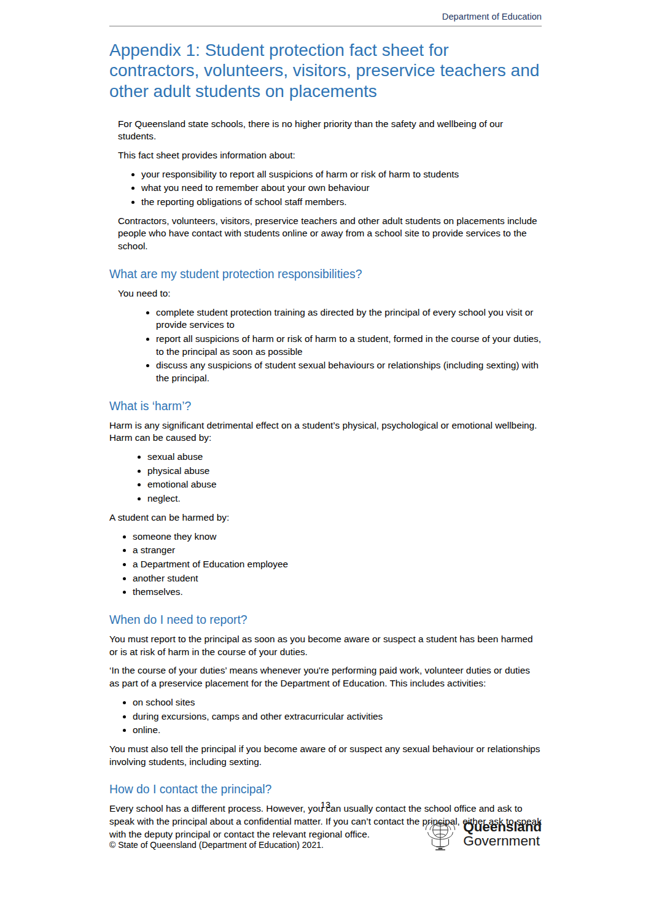Department of Education
Appendix 1: Student protection fact sheet for contractors, volunteers, visitors, preservice teachers and other adult students on placements
For Queensland state schools, there is no higher priority than the safety and wellbeing of our students.
This fact sheet provides information about:
your responsibility to report all suspicions of harm or risk of harm to students
what you need to remember about your own behaviour
the reporting obligations of school staff members.
Contractors, volunteers, visitors, preservice teachers and other adult students on placements include people who have contact with students online or away from a school site to provide services to the school.
What are my student protection responsibilities?
You need to:
complete student protection training as directed by the principal of every school you visit or provide services to
report all suspicions of harm or risk of harm to a student, formed in the course of your duties, to the principal as soon as possible
discuss any suspicions of student sexual behaviours or relationships (including sexting) with the principal.
What is ‘harm’?
Harm is any significant detrimental effect on a student’s physical, psychological or emotional wellbeing. Harm can be caused by:
sexual abuse
physical abuse
emotional abuse
neglect.
A student can be harmed by:
someone they know
a stranger
a Department of Education employee
another student
themselves.
When do I need to report?
You must report to the principal as soon as you become aware or suspect a student has been harmed or is at risk of harm in the course of your duties.
‘In the course of your duties’ means whenever you're performing paid work, volunteer duties or duties as part of a preservice placement for the Department of Education. This includes activities:
on school sites
during excursions, camps and other extracurricular activities
online.
You must also tell the principal if you become aware of or suspect any sexual behaviour or relationships involving students, including sexting.
How do I contact the principal?
Every school has a different process. However, you can usually contact the school office and ask to speak with the principal about a confidential matter. If you can’t contact the principal, either ask to speak with the deputy principal or contact the relevant regional office.
13
© State of Queensland (Department of Education) 2021.
Queensland
Government